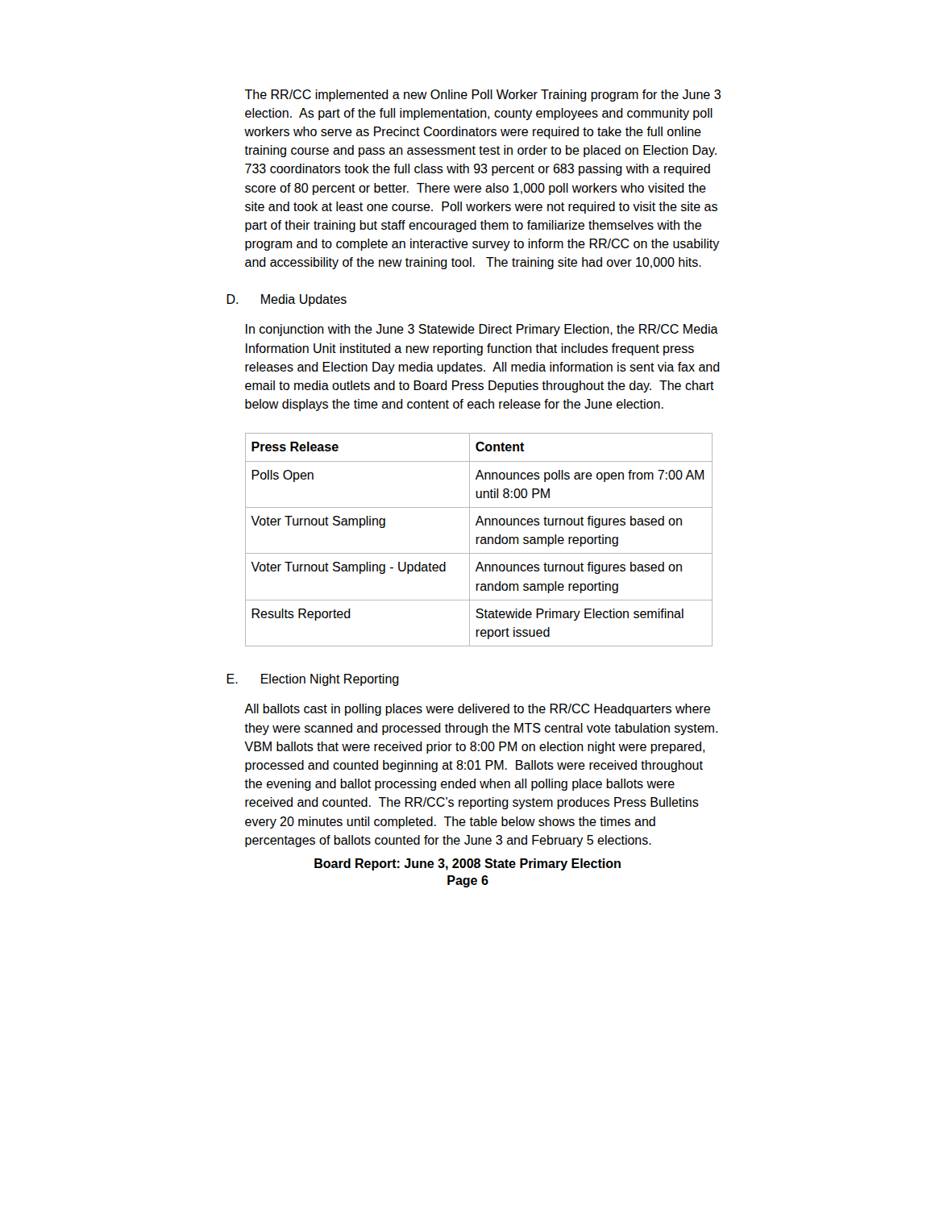The RR/CC implemented a new Online Poll Worker Training program for the June 3 election. As part of the full implementation, county employees and community poll workers who serve as Precinct Coordinators were required to take the full online training course and pass an assessment test in order to be placed on Election Day. 733 coordinators took the full class with 93 percent or 683 passing with a required score of 80 percent or better. There were also 1,000 poll workers who visited the site and took at least one course. Poll workers were not required to visit the site as part of their training but staff encouraged them to familiarize themselves with the program and to complete an interactive survey to inform the RR/CC on the usability and accessibility of the new training tool. The training site had over 10,000 hits.
D. Media Updates
In conjunction with the June 3 Statewide Direct Primary Election, the RR/CC Media Information Unit instituted a new reporting function that includes frequent press releases and Election Day media updates. All media information is sent via fax and email to media outlets and to Board Press Deputies throughout the day. The chart below displays the time and content of each release for the June election.
Press releases and content for the June election
| Press Release | Content |
| --- | --- |
| Polls Open | Announces polls are open from 7:00 AM until 8:00 PM |
| Voter Turnout Sampling | Announces turnout figures based on random sample reporting |
| Voter Turnout Sampling - Updated | Announces turnout figures based on random sample reporting |
| Results Reported | Statewide Primary Election semifinal report issued |
E. Election Night Reporting
All ballots cast in polling places were delivered to the RR/CC Headquarters where they were scanned and processed through the MTS central vote tabulation system. VBM ballots that were received prior to 8:00 PM on election night were prepared, processed and counted beginning at 8:01 PM. Ballots were received throughout the evening and ballot processing ended when all polling place ballots were received and counted. The RR/CC’s reporting system produces Press Bulletins every 20 minutes until completed. The table below shows the times and percentages of ballots counted for the June 3 and February 5 elections.
Board Report: June 3, 2008 State Primary Election
Page 6